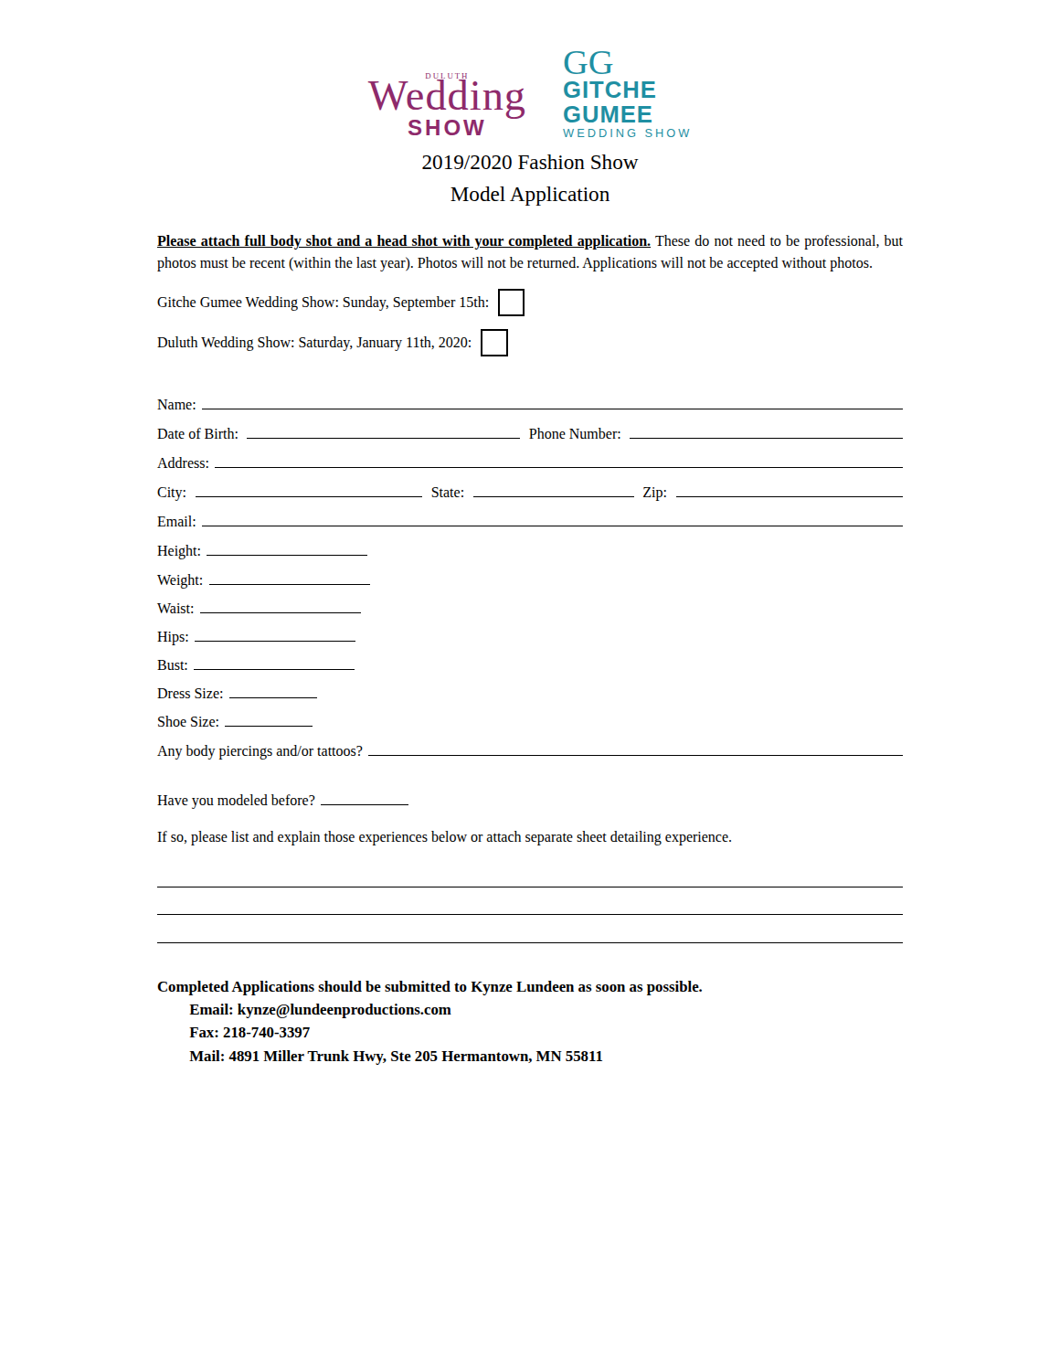DULUTH Wedding SHOW
GG GITCHE GUMEE WEDDING SHOW
2019/2020 Fashion Show Model Application
Please attach full body shot and a head shot with your completed application. These do not need to be professional, but photos must be recent (within the last year). Photos will not be returned. Applications will not be accepted without photos.
Gitche Gumee Wedding Show: Sunday, September 15th:
Duluth Wedding Show: Saturday, January 11th, 2020:
Name:
Date of Birth: Phone Number:
Address:
City: State: Zip:
Email:
Height:
Weight:
Waist:
Hips:
Bust:
Dress Size:
Shoe Size:
Any body piercings and/or tattoos?
Have you modeled before?
If so, please list and explain those experiences below or attach separate sheet detailing experience.
Completed Applications should be submitted to Kynze Lundeen as soon as possible.
Email: kynze@lundeenproductions.com Fax: 218-740-3397 Mail: 4891 Miller Trunk Hwy, Ste 205 Hermantown, MN 55811